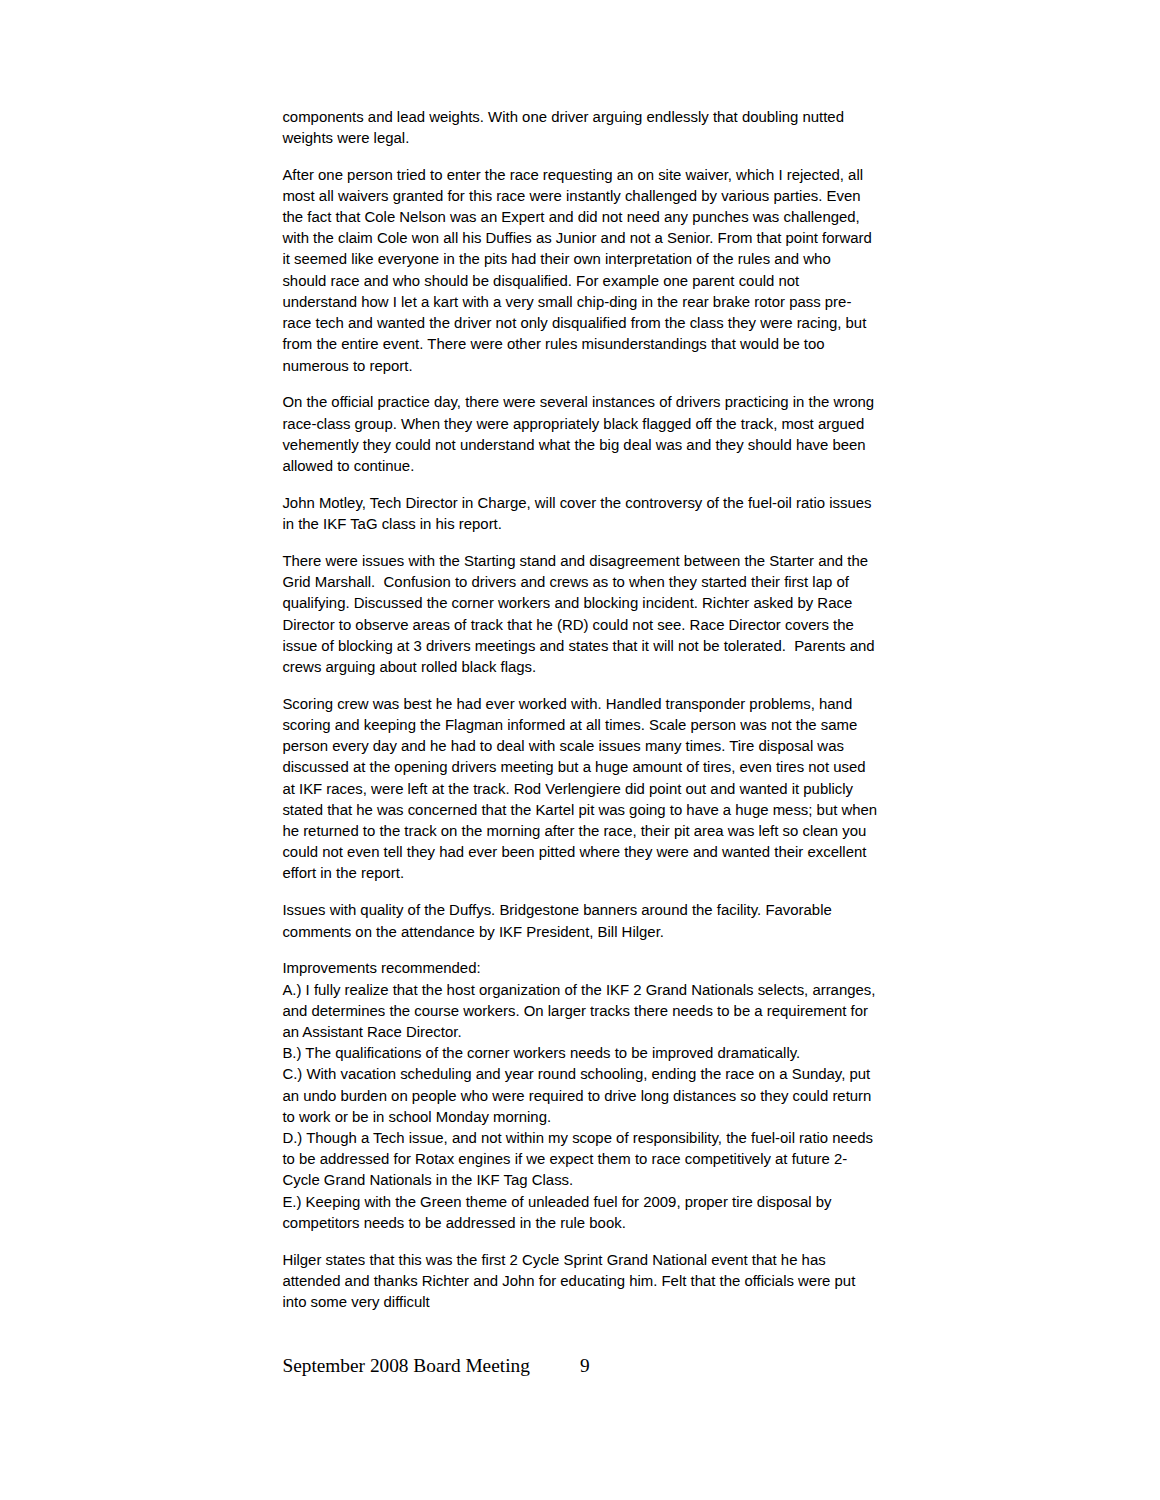components and lead weights. With one driver arguing endlessly that doubling nutted weights were legal.
After one person tried to enter the race requesting an on site waiver, which I rejected, all most all waivers granted for this race were instantly challenged by various parties. Even the fact that Cole Nelson was an Expert and did not need any punches was challenged, with the claim Cole won all his Duffies as Junior and not a Senior. From that point forward it seemed like everyone in the pits had their own interpretation of the rules and who should race and who should be disqualified. For example one parent could not understand how I let a kart with a very small chip-ding in the rear brake rotor pass pre-race tech and wanted the driver not only disqualified from the class they were racing, but from the entire event. There were other rules misunderstandings that would be too numerous to report.
On the official practice day, there were several instances of drivers practicing in the wrong race-class group. When they were appropriately black flagged off the track, most argued vehemently they could not understand what the big deal was and they should have been allowed to continue.
John Motley, Tech Director in Charge, will cover the controversy of the fuel-oil ratio issues in the IKF TaG class in his report.
There were issues with the Starting stand and disagreement between the Starter and the Grid Marshall. Confusion to drivers and crews as to when they started their first lap of qualifying. Discussed the corner workers and blocking incident. Richter asked by Race Director to observe areas of track that he (RD) could not see. Race Director covers the issue of blocking at 3 drivers meetings and states that it will not be tolerated. Parents and crews arguing about rolled black flags.
Scoring crew was best he had ever worked with. Handled transponder problems, hand scoring and keeping the Flagman informed at all times. Scale person was not the same person every day and he had to deal with scale issues many times. Tire disposal was discussed at the opening drivers meeting but a huge amount of tires, even tires not used at IKF races, were left at the track. Rod Verlengiere did point out and wanted it publicly stated that he was concerned that the Kartel pit was going to have a huge mess; but when he returned to the track on the morning after the race, their pit area was left so clean you could not even tell they had ever been pitted where they were and wanted their excellent effort in the report.
Issues with quality of the Duffys. Bridgestone banners around the facility. Favorable comments on the attendance by IKF President, Bill Hilger.
Improvements recommended:
A.) I fully realize that the host organization of the IKF 2 Grand Nationals selects, arranges, and determines the course workers. On larger tracks there needs to be a requirement for an Assistant Race Director.
B.) The qualifications of the corner workers needs to be improved dramatically.
C.) With vacation scheduling and year round schooling, ending the race on a Sunday, put an undo burden on people who were required to drive long distances so they could return to work or be in school Monday morning.
D.) Though a Tech issue, and not within my scope of responsibility, the fuel-oil ratio needs to be addressed for Rotax engines if we expect them to race competitively at future 2-Cycle Grand Nationals in the IKF Tag Class.
E.) Keeping with the Green theme of unleaded fuel for 2009, proper tire disposal by competitors needs to be addressed in the rule book.
Hilger states that this was the first 2 Cycle Sprint Grand National event that he has attended and thanks Richter and John for educating him. Felt that the officials were put into some very difficult
September 2008 Board Meeting 9